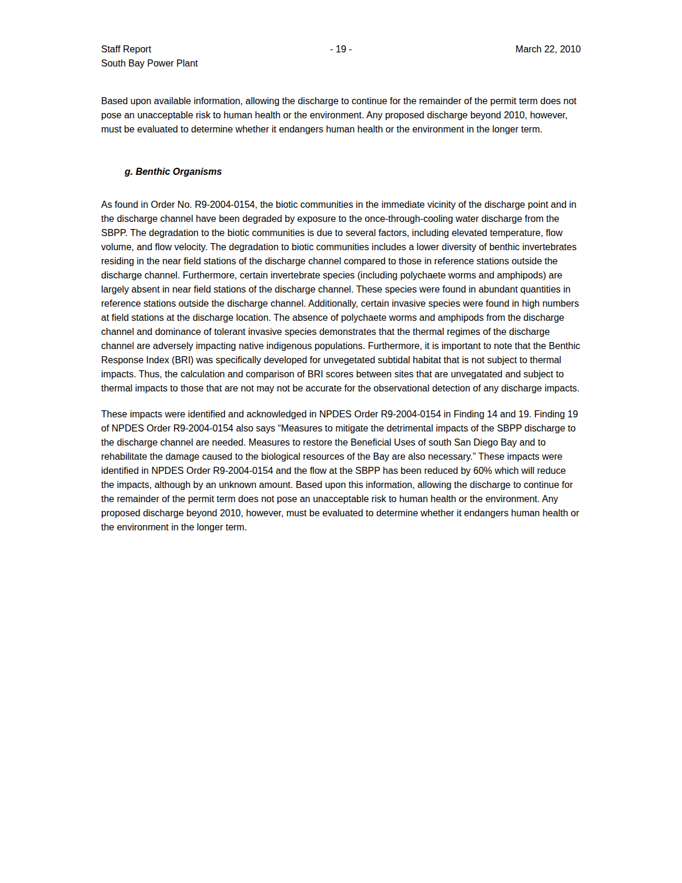Staff Report South Bay Power Plant
- 19 -
March 22, 2010
Based upon available information, allowing the discharge to continue for the remainder of the permit term does not pose an unacceptable risk to human health or the environment. Any proposed discharge beyond 2010, however, must be evaluated to determine whether it endangers human health or the environment in the longer term.
g. Benthic Organisms
As found in Order No. R9-2004-0154, the biotic communities in the immediate vicinity of the discharge point and in the discharge channel have been degraded by exposure to the once-through-cooling water discharge from the SBPP. The degradation to the biotic communities is due to several factors, including elevated temperature, flow volume, and flow velocity. The degradation to biotic communities includes a lower diversity of benthic invertebrates residing in the near field stations of the discharge channel compared to those in reference stations outside the discharge channel. Furthermore, certain invertebrate species (including polychaete worms and amphipods) are largely absent in near field stations of the discharge channel. These species were found in abundant quantities in reference stations outside the discharge channel. Additionally, certain invasive species were found in high numbers at field stations at the discharge location. The absence of polychaete worms and amphipods from the discharge channel and dominance of tolerant invasive species demonstrates that the thermal regimes of the discharge channel are adversely impacting native indigenous populations. Furthermore, it is important to note that the Benthic Response Index (BRI) was specifically developed for unvegetated subtidal habitat that is not subject to thermal impacts. Thus, the calculation and comparison of BRI scores between sites that are unvegatated and subject to thermal impacts to those that are not may not be accurate for the observational detection of any discharge impacts.
These impacts were identified and acknowledged in NPDES Order R9-2004-0154 in Finding 14 and 19. Finding 19 of NPDES Order R9-2004-0154 also says “Measures to mitigate the detrimental impacts of the SBPP discharge to the discharge channel are needed. Measures to restore the Beneficial Uses of south San Diego Bay and to rehabilitate the damage caused to the biological resources of the Bay are also necessary.” These impacts were identified in NPDES Order R9-2004-0154 and the flow at the SBPP has been reduced by 60% which will reduce the impacts, although by an unknown amount. Based upon this information, allowing the discharge to continue for the remainder of the permit term does not pose an unacceptable risk to human health or the environment. Any proposed discharge beyond 2010, however, must be evaluated to determine whether it endangers human health or the environment in the longer term.